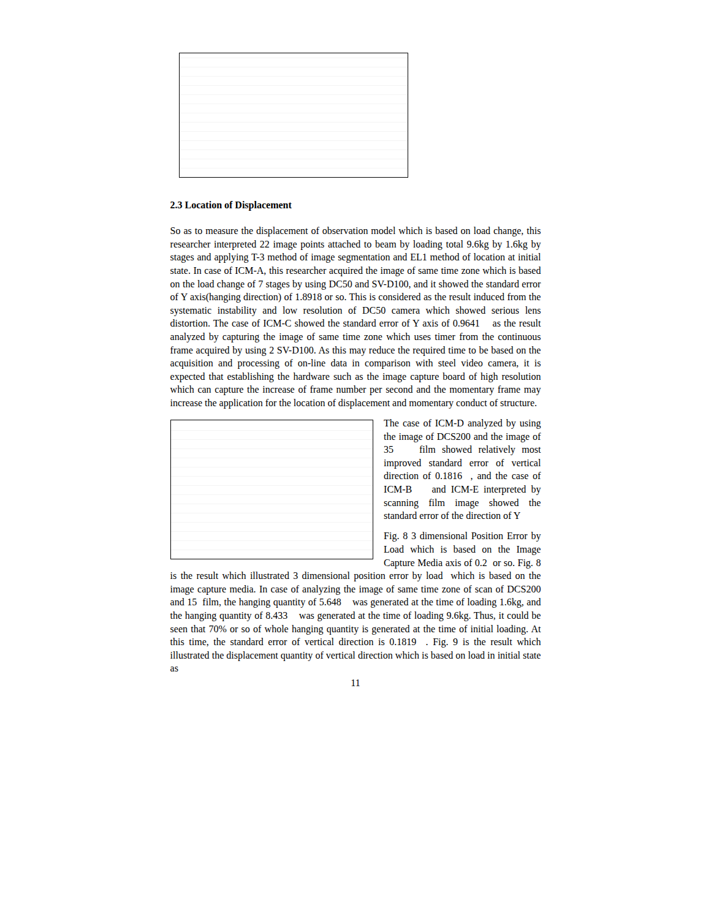2.3 Location of Displacement
So as to measure the displacement of observation model which is based on load change, this researcher interpreted 22 image points attached to beam by loading total 9.6kg by 1.6kg by stages and applying T-3 method of image segmentation and EL1 method of location at initial state. In case of ICM-A, this researcher acquired the image of same time zone which is based on the load change of 7 stages by using DC50 and SV-D100, and it showed the standard error of Y axis(hanging direction) of 1.8918 or so. This is considered as the result induced from the systematic instability and low resolution of DC50 camera which showed serious lens distortion. The case of ICM-C showed the standard error of Y axis of 0.9641 as the result analyzed by capturing the image of same time zone which uses timer from the continuous frame acquired by using 2 SV-D100. As this may reduce the required time to be based on the acquisition and processing of on-line data in comparison with steel video camera, it is expected that establishing the hardware such as the image capture board of high resolution which can capture the increase of frame number per second and the momentary frame may increase the application for the location of displacement and momentary conduct of structure.
The case of ICM-D analyzed by using the image of DCS200 and the image of 35 film showed relatively most improved standard error of vertical direction of 0.1816 , and the case of ICM-B and ICM-E interpreted by scanning film image showed the standard error of the direction of Y
Fig. 8 3 dimensional Position Error by Load which is based on the Image Capture Media axis of 0.2 or so. Fig. 8 is the result which illustrated 3 dimensional position error by load which is based on the image capture media. In case of analyzing the image of same time zone of scan of DCS200 and 15 film, the hanging quantity of 5.648 was generated at the time of loading 1.6kg, and the hanging quantity of 8.433 was generated at the time of loading 9.6kg. Thus, it could be seen that 70% or so of whole hanging quantity is generated at the time of initial loading. At this time, the standard error of vertical direction is 0.1819 . Fig. 9 is the result which illustrated the displacement quantity of vertical direction which is based on load in initial state as
11